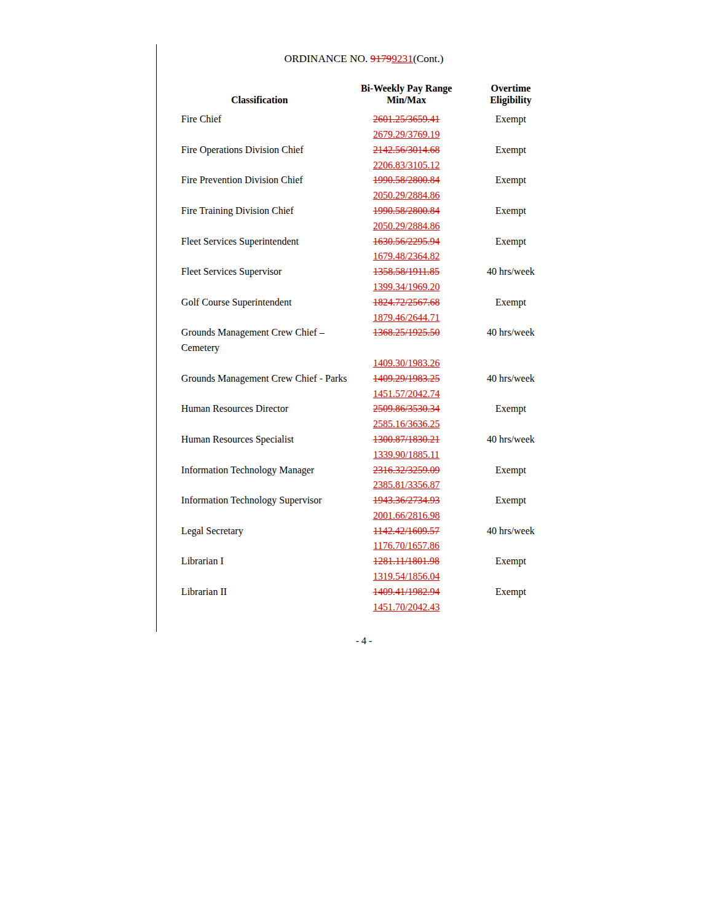ORDINANCE NO. 91799231(Cont.)
| Classification | Bi-Weekly Pay Range Min/Max | Overtime Eligibility |
| --- | --- | --- |
| Fire Chief | 2601.25/3659.41 | Exempt |
| | 2679.29/3769.19 | |
| Fire Operations Division Chief | 2142.56/3014.68 | Exempt |
| | 2206.83/3105.12 | |
| Fire Prevention Division Chief | 1990.58/2800.84 | Exempt |
| | 2050.29/2884.86 | |
| Fire Training Division Chief | 1990.58/2800.84 | Exempt |
| | 2050.29/2884.86 | |
| Fleet Services Superintendent | 1630.56/2295.94 | Exempt |
| | 1679.48/2364.82 | |
| Fleet Services Supervisor | 1358.58/1911.85 | 40 hrs/week |
| | 1399.34/1969.20 | |
| Golf Course Superintendent | 1824.72/2567.68 | Exempt |
| | 1879.46/2644.71 | |
| Grounds Management Crew Chief – Cemetery | 1368.25/1925.50 | 40 hrs/week |
| | 1409.30/1983.26 | |
| Grounds Management Crew Chief - Parks | 1409.29/1983.25 | 40 hrs/week |
| | 1451.57/2042.74 | |
| Human Resources Director | 2509.86/3530.34 | Exempt |
| | 2585.16/3636.25 | |
| Human Resources Specialist | 1300.87/1830.21 | 40 hrs/week |
| | 1339.90/1885.11 | |
| Information Technology Manager | 2316.32/3259.09 | Exempt |
| | 2385.81/3356.87 | |
| Information Technology Supervisor | 1943.36/2734.93 | Exempt |
| | 2001.66/2816.98 | |
| Legal Secretary | 1142.42/1609.57 | 40 hrs/week |
| | 1176.70/1657.86 | |
| Librarian I | 1281.11/1801.98 | Exempt |
| | 1319.54/1856.04 | |
| Librarian II | 1409.41/1982.94 | Exempt |
| | 1451.70/2042.43 | |
- 4 -